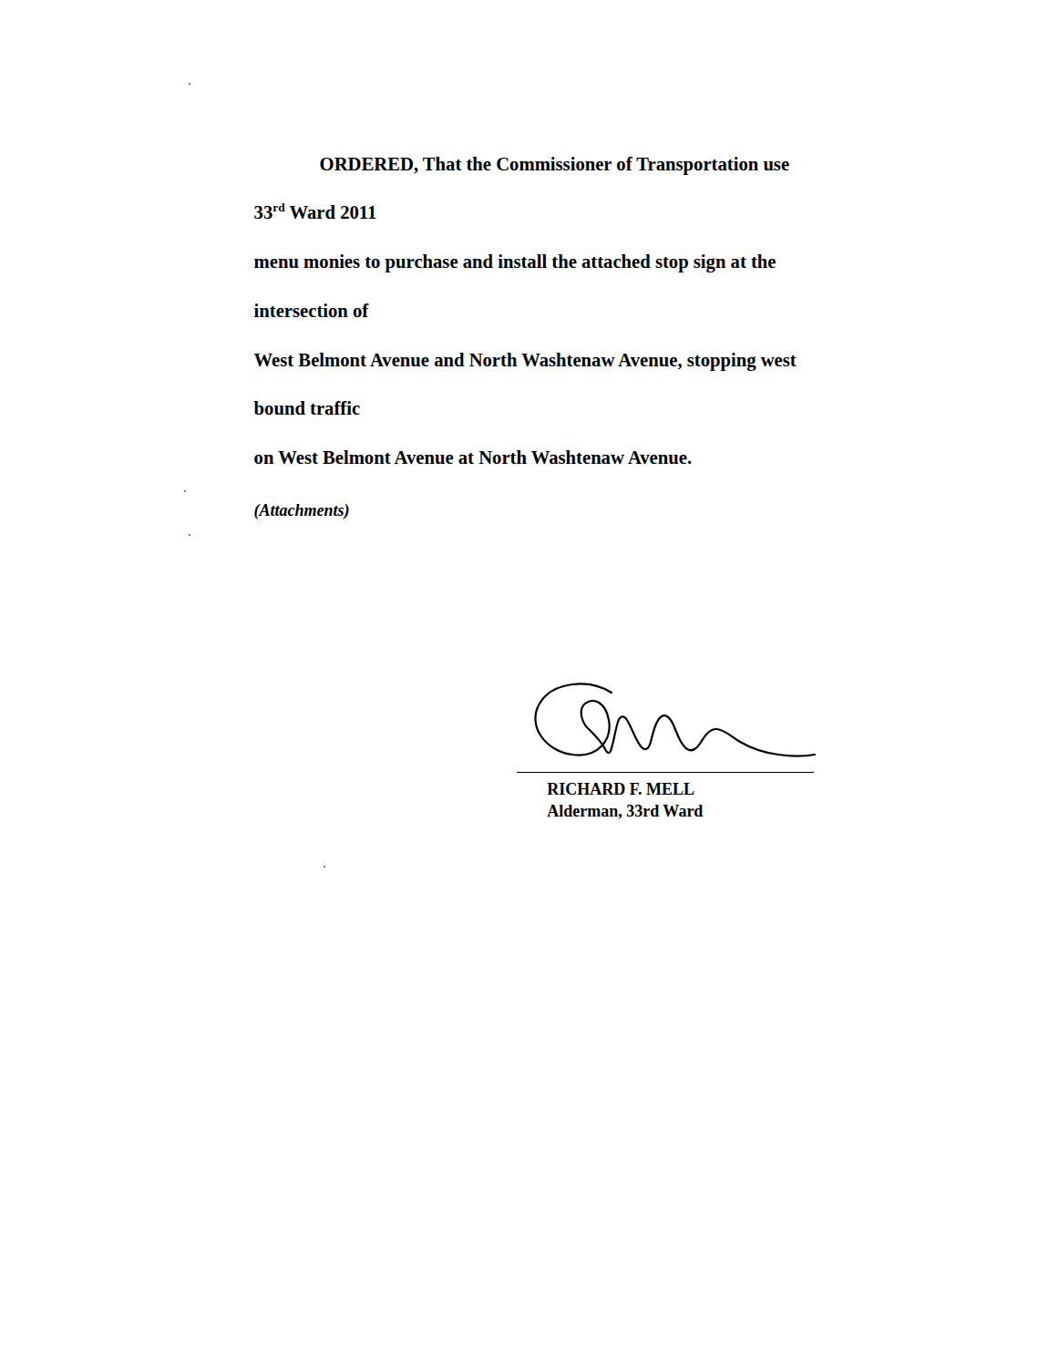ORDERED, That the Commissioner of Transportation use 33rd Ward 2011
menu monies to purchase and install the attached stop sign at the intersection of
West Belmont Avenue and North Washtenaw Avenue, stopping west bound traffic
on West Belmont Avenue at North Washtenaw Avenue.
(Attachments)
RICHARD F. MELL
Alderman, 33rd Ward